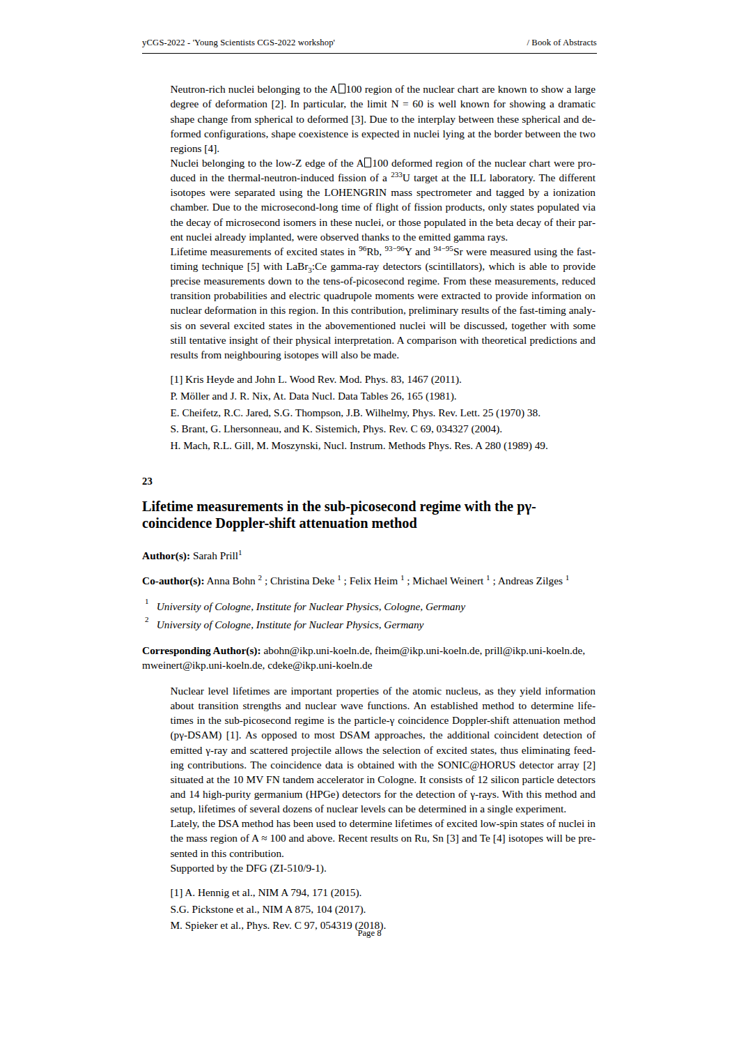yCGS-2022 - 'Young Scientists CGS-2022 workshop' / Book of Abstracts
Neutron-rich nuclei belonging to the A 100 region of the nuclear chart are known to show a large degree of deformation [2]. In particular, the limit N = 60 is well known for showing a dramatic shape change from spherical to deformed [3]. Due to the interplay between these spherical and deformed configurations, shape coexistence is expected in nuclei lying at the border between the two regions [4].
Nuclei belonging to the low-Z edge of the A 100 deformed region of the nuclear chart were produced in the thermal-neutron-induced fission of a 233U target at the ILL laboratory. The different isotopes were separated using the LOHENGRIN mass spectrometer and tagged by a ionization chamber. Due to the microsecond-long time of flight of fission products, only states populated via the decay of microsecond isomers in these nuclei, or those populated in the beta decay of their parent nuclei already implanted, were observed thanks to the emitted gamma rays.
Lifetime measurements of excited states in 96Rb, 93−96Y and 94−95Sr were measured using the fast-timing technique [5] with LaBr3:Ce gamma-ray detectors (scintillators), which is able to provide precise measurements down to the tens-of-picosecond regime. From these measurements, reduced transition probabilities and electric quadrupole moments were extracted to provide information on nuclear deformation in this region. In this contribution, preliminary results of the fast-timing analysis on several excited states in the abovementioned nuclei will be discussed, together with some still tentative insight of their physical interpretation. A comparison with theoretical predictions and results from neighbouring isotopes will also be made.
[1] Kris Heyde and John L. Wood Rev. Mod. Phys. 83, 1467 (2011).
P. Möller and J. R. Nix, At. Data Nucl. Data Tables 26, 165 (1981).
E. Cheifetz, R.C. Jared, S.G. Thompson, J.B. Wilhelmy, Phys. Rev. Lett. 25 (1970) 38.
S. Brant, G. Lhersonneau, and K. Sistemich, Phys. Rev. C 69, 034327 (2004).
H. Mach, R.L. Gill, M. Moszynski, Nucl. Instrum. Methods Phys. Res. A 280 (1989) 49.
23
Lifetime measurements in the sub-picosecond regime with the pγ-coincidence Doppler-shift attenuation method
Author(s): Sarah Prill1
Co-author(s): Anna Bohn 2 ; Christina Deke 1 ; Felix Heim 1 ; Michael Weinert 1 ; Andreas Zilges 1
University of Cologne, Institute for Nuclear Physics, Cologne, Germany
University of Cologne, Institute for Nuclear Physics, Germany
Corresponding Author(s): abohn@ikp.uni-koeln.de, fheim@ikp.uni-koeln.de, prill@ikp.uni-koeln.de, mweinert@ikp.uni-koeln.de, cdeke@ikp.uni-koeln.de
Nuclear level lifetimes are important properties of the atomic nucleus, as they yield information about transition strengths and nuclear wave functions. An established method to determine lifetimes in the sub-picosecond regime is the particle-γ coincidence Doppler-shift attenuation method (pγ-DSAM) [1]. As opposed to most DSAM approaches, the additional coincident detection of emitted γ-ray and scattered projectile allows the selection of excited states, thus eliminating feeding contributions. The coincidence data is obtained with the SONIC@HORUS detector array [2] situated at the 10 MV FN tandem accelerator in Cologne. It consists of 12 silicon particle detectors and 14 high-purity germanium (HPGe) detectors for the detection of γ-rays. With this method and setup, lifetimes of several dozens of nuclear levels can be determined in a single experiment.
Lately, the DSA method has been used to determine lifetimes of excited low-spin states of nuclei in the mass region of A ≈ 100 and above. Recent results on Ru, Sn [3] and Te [4] isotopes will be presented in this contribution.
Supported by the DFG (ZI-510/9-1).
[1] A. Hennig et al., NIM A 794, 171 (2015).
S.G. Pickstone et al., NIM A 875, 104 (2017).
M. Spieker et al., Phys. Rev. C 97, 054319 (2018).
Page 8